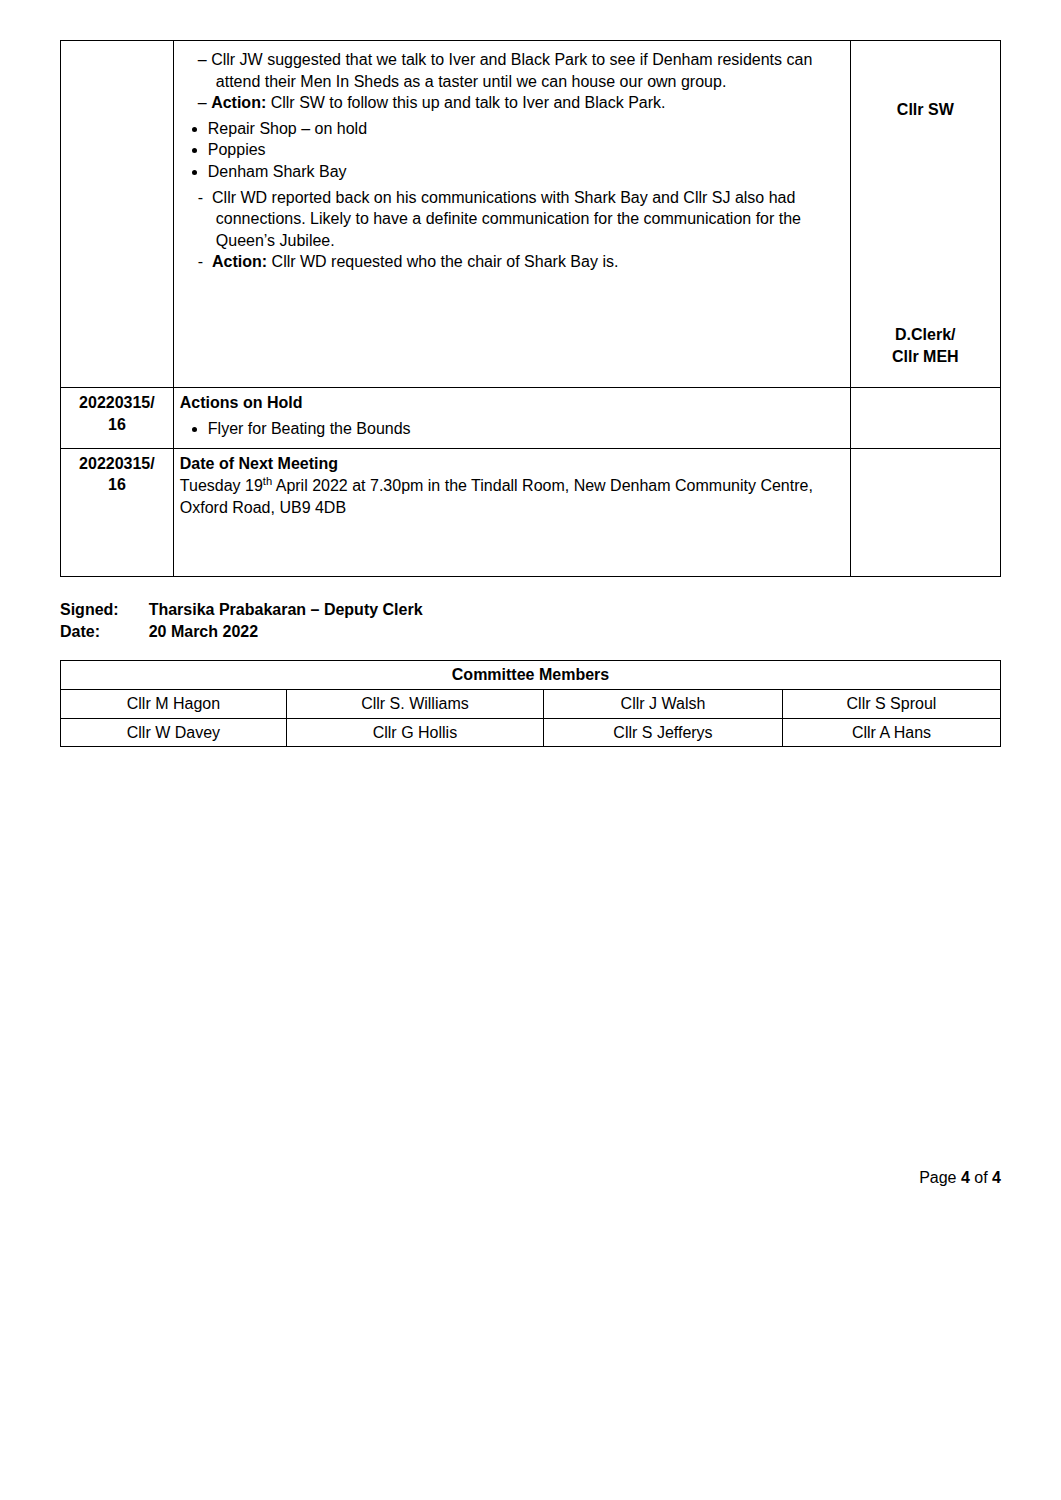| | Cllr JW suggested that we talk to Iver and Black Park to see if Denham residents can attend their Men In Sheds as a taster until we can house our own group. Action: Cllr SW to follow this up and talk to Iver and Black Park. Repair Shop – on hold Poppies Denham Shark Bay Cllr WD reported back on his communications with Shark Bay and Cllr SJ also had connections. Likely to have a definite communication for the communication for the Queen’s Jubilee. Action: Cllr WD requested who the chair of Shark Bay is. | Cllr SW D.Clerk/ Cllr MEH |
| 20220315/ 16 | Actions on Hold Flyer for Beating the Bounds | |
| 20220315/ 16 | Date of Next Meeting Tuesday 19 th April 2022 at 7.30pm in the Tindall Room, New Denham Community Centre, Oxford Road, UB9 4DB | |
| Signed: | Tharsika Prabakaran – Deputy Clerk |
| Date: | 20 March 2022 |
| Committee Members |
| --- |
| Cllr M Hagon | Cllr S. Williams | Cllr J Walsh | Cllr S Sproul |
| Cllr W Davey | Cllr G Hollis | Cllr S Jefferys | Cllr A Hans |
Page 4 of 4